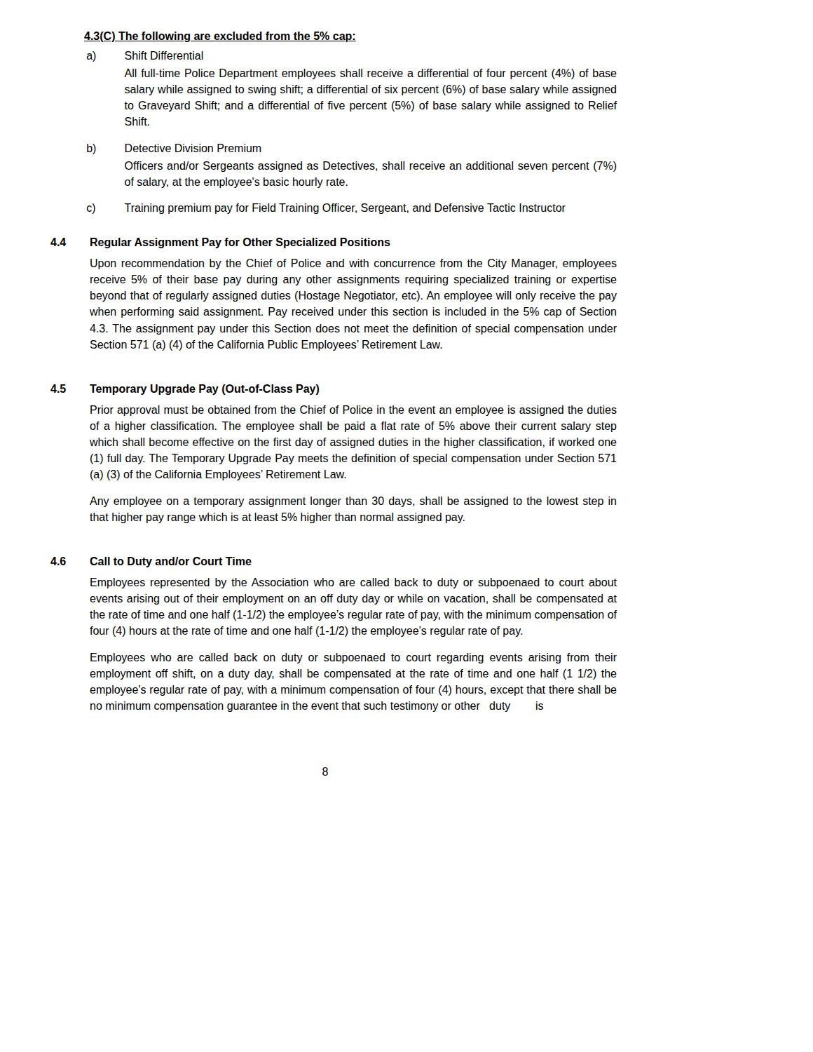4.3(C) The following are excluded from the 5% cap:
a)
Shift Differential All full-time Police Department employees shall receive a differential of four percent (4%) of base salary while assigned to swing shift; a differential of six percent (6%) of base salary while assigned to Graveyard Shift; and a differential of five percent (5%) of base salary while assigned to Relief Shift.
b)
Detective Division Premium Officers and/or Sergeants assigned as Detectives, shall receive an additional seven percent (7%) of salary, at the employee's basic hourly rate.
c)
Training premium pay for Field Training Officer, Sergeant, and Defensive Tactic Instructor
4.4
Regular Assignment Pay for Other Specialized Positions
Upon recommendation by the Chief of Police and with concurrence from the City Manager, employees receive 5% of their base pay during any other assignments requiring specialized training or expertise beyond that of regularly assigned duties (Hostage Negotiator, etc). An employee will only receive the pay when performing said assignment. Pay received under this section is included in the 5% cap of Section 4.3. The assignment pay under this Section does not meet the definition of special compensation under Section 571 (a) (4) of the California Public Employees’ Retirement Law.
4.5
Temporary Upgrade Pay (Out-of-Class Pay)
Prior approval must be obtained from the Chief of Police in the event an employee is assigned the duties of a higher classification. The employee shall be paid a flat rate of 5% above their current salary step which shall become effective on the first day of assigned duties in the higher classification, if worked one (1) full day. The Temporary Upgrade Pay meets the definition of special compensation under Section 571 (a) (3) of the California Employees’ Retirement Law.
Any employee on a temporary assignment longer than 30 days, shall be assigned to the lowest step in that higher pay range which is at least 5% higher than normal assigned pay.
4.6
Call to Duty and/or Court Time
Employees represented by the Association who are called back to duty or subpoenaed to court about events arising out of their employment on an off duty day or while on vacation, shall be compensated at the rate of time and one half (1-1/2) the employee’s regular rate of pay, with the minimum compensation of four (4) hours at the rate of time and one half (1-1/2) the employee’s regular rate of pay.
Employees who are called back on duty or subpoenaed to court regarding events arising from their employment off shift, on a duty day, shall be compensated at the rate of time and one half (1 1/2) the employee's regular rate of pay, with a minimum compensation of four (4) hours, except that there shall be no minimum compensation guarantee in the event that such testimony or other duty is
8